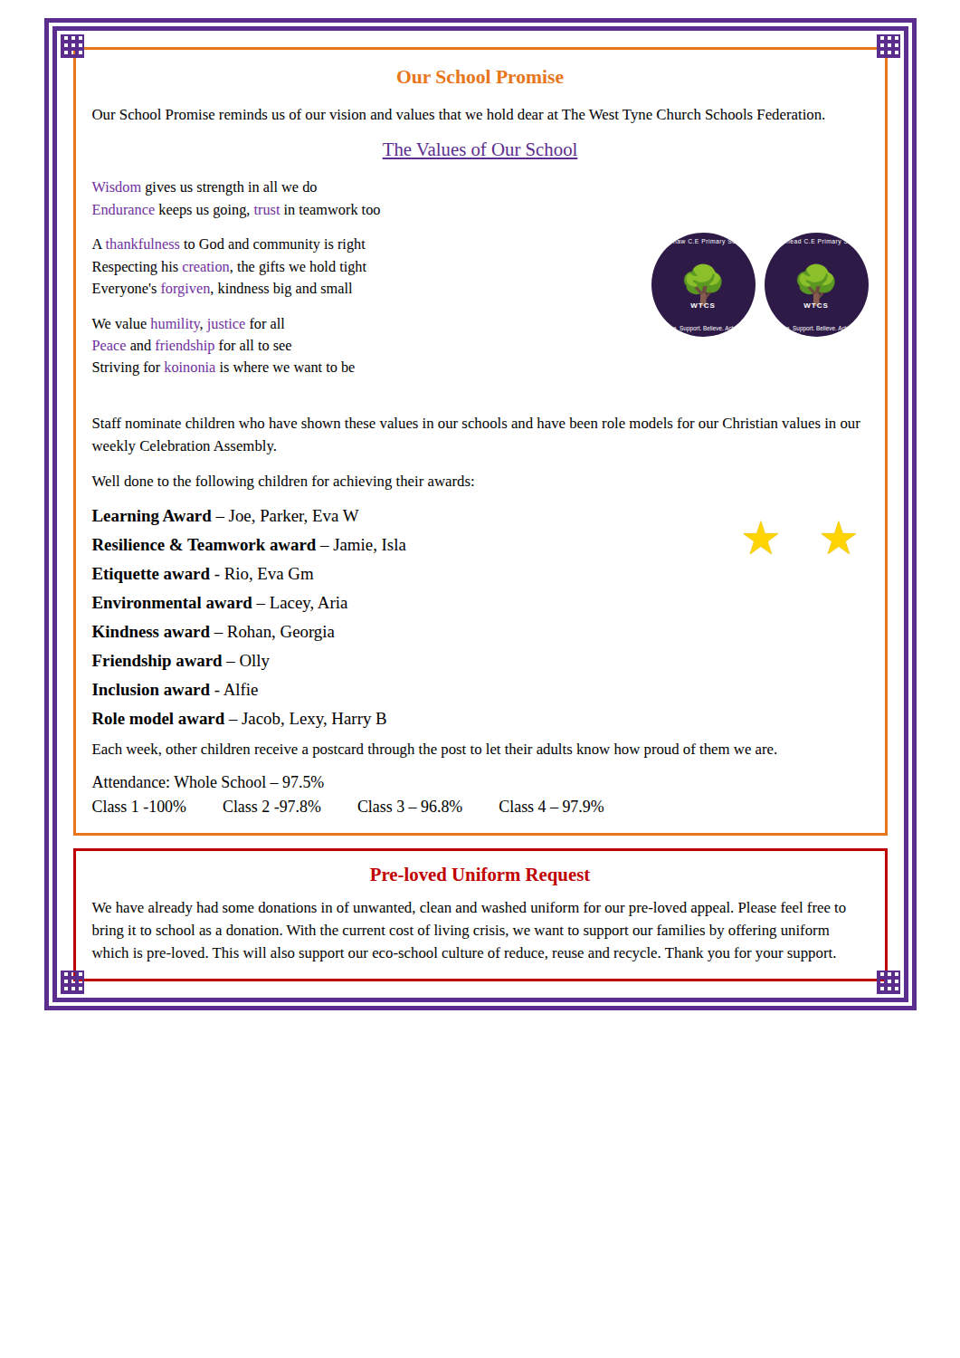Our School Promise
Our School Promise reminds us of our vision and values that we hold dear at The West Tyne Church Schools Federation.
The Values of Our School
Wisdom gives us strength in all we do
Endurance keeps us going, trust in teamwork too
A thankfulness to God and community is right
Respecting his creation, the gifts we hold tight
Everyone's forgiven, kindness big and small
We value humility, justice for all
Peace and friendship for all to see
Striving for koinonia is where we want to be
Henshaw C.E Primary School
🌳
WTCS
Inspire. Support. Believe. Achieve.
Greenhead C.E Primary School
🌳
WTCS
Inspire. Support. Believe. Achieve.
Staff nominate children who have shown these values in our schools and have been role models for our Christian values in our weekly Celebration Assembly.
Well done to the following children for achieving their awards:
★ ★
Learning Award – Joe, Parker, Eva W
Resilience & Teamwork award – Jamie, Isla
Etiquette award - Rio, Eva Gm
Environmental award – Lacey, Aria
Kindness award – Rohan, Georgia
Friendship award – Olly
Inclusion award - Alfie
Role model award – Jacob, Lexy, Harry B
Each week, other children receive a postcard through the post to let their adults know how proud of them we are.
Attendance: Whole School – 97.5%
Class 1 -100% Class 2 -97.8% Class 3 – 96.8% Class 4 – 97.9%
Pre-loved Uniform Request
We have already had some donations in of unwanted, clean and washed uniform for our pre-loved appeal. Please feel free to bring it to school as a donation. With the current cost of living crisis, we want to support our families by offering uniform which is pre-loved. This will also support our eco-school culture of reduce, reuse and recycle. Thank you for your support.